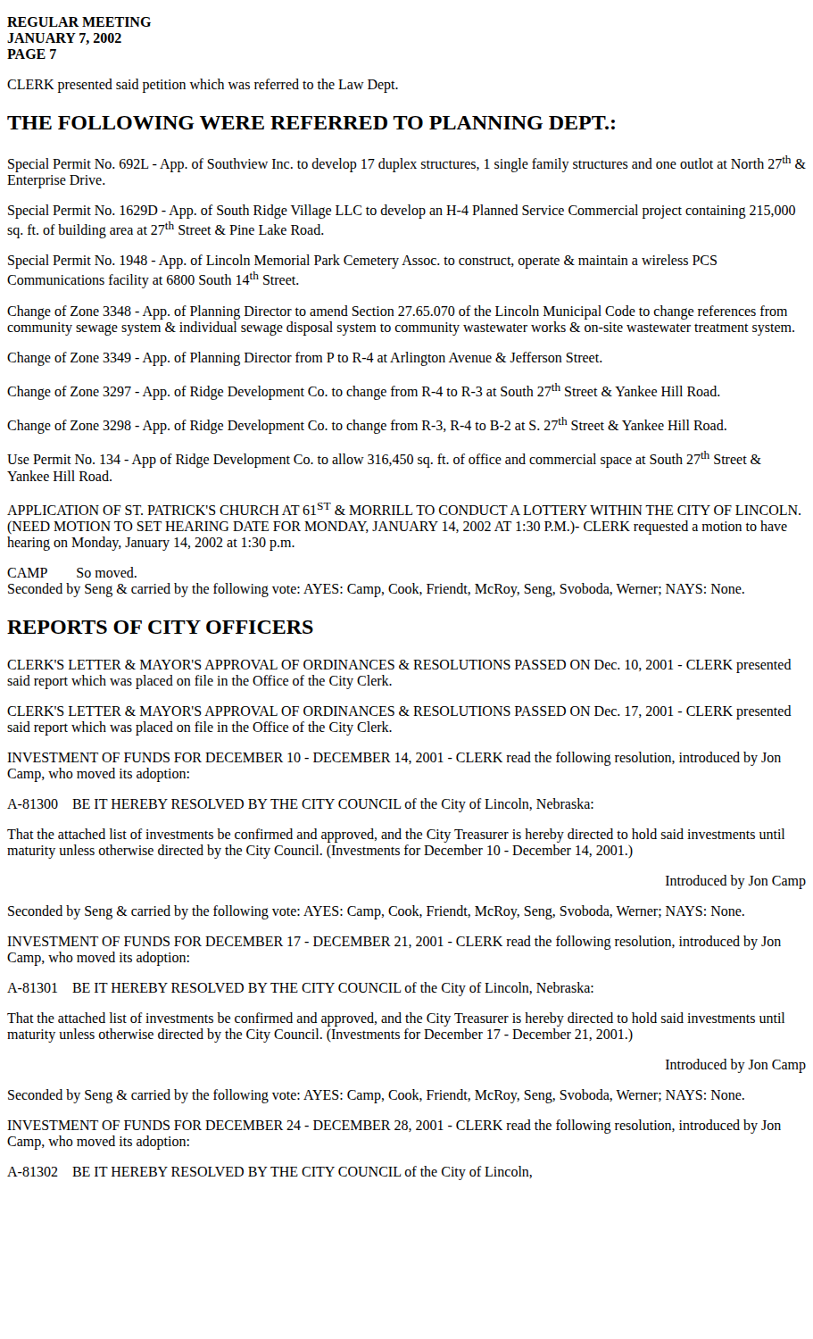REGULAR MEETING
JANUARY 7, 2002
PAGE 7
CLERK presented said petition which was referred to the Law Dept.
THE FOLLOWING WERE REFERRED TO PLANNING DEPT.:
Special Permit No. 692L - App. of Southview Inc. to develop 17 duplex structures, 1 single family structures and one outlot at North 27th & Enterprise Drive.
Special Permit No. 1629D - App. of South Ridge Village LLC to develop an H-4 Planned Service Commercial project containing 215,000 sq. ft. of building area at 27th Street & Pine Lake Road.
Special Permit No. 1948 - App. of Lincoln Memorial Park Cemetery Assoc. to construct, operate & maintain a wireless PCS Communications facility at 6800 South 14th Street.
Change of Zone 3348 - App. of Planning Director to amend Section 27.65.070 of the Lincoln Municipal Code to change references from community sewage system & individual sewage disposal system to community wastewater works & on-site wastewater treatment system.
Change of Zone 3349 - App. of Planning Director from P to R-4 at Arlington Avenue & Jefferson Street.
Change of Zone 3297 - App. of Ridge Development Co. to change from R-4 to R-3 at South 27th Street & Yankee Hill Road.
Change of Zone 3298 - App. of Ridge Development Co. to change from R-3, R-4 to B-2 at S. 27th Street & Yankee Hill Road.
Use Permit No. 134 - App of Ridge Development Co. to allow 316,450 sq. ft. of office and commercial space at South 27th Street & Yankee Hill Road.
APPLICATION OF ST. PATRICK'S CHURCH AT 61ST & MORRILL TO CONDUCT A LOTTERY WITHIN THE CITY OF LINCOLN. (NEED MOTION TO SET HEARING DATE FOR MONDAY, JANUARY 14, 2002 AT 1:30 P.M.)- CLERK requested a motion to have hearing on Monday, January 14, 2002 at 1:30 p.m.
CAMP So moved.
Seconded by Seng & carried by the following vote: AYES: Camp, Cook, Friendt, McRoy, Seng, Svoboda, Werner; NAYS: None.
REPORTS OF CITY OFFICERS
CLERK'S LETTER & MAYOR'S APPROVAL OF ORDINANCES & RESOLUTIONS PASSED ON Dec. 10, 2001 - CLERK presented said report which was placed on file in the Office of the City Clerk.
CLERK'S LETTER & MAYOR'S APPROVAL OF ORDINANCES & RESOLUTIONS PASSED ON Dec. 17, 2001 - CLERK presented said report which was placed on file in the Office of the City Clerk.
INVESTMENT OF FUNDS FOR DECEMBER 10 - DECEMBER 14, 2001 - CLERK read the following resolution, introduced by Jon Camp, who moved its adoption:
A-81300 BE IT HEREBY RESOLVED BY THE CITY COUNCIL of the City of Lincoln, Nebraska:
That the attached list of investments be confirmed and approved, and the City Treasurer is hereby directed to hold said investments until maturity unless otherwise directed by the City Council. (Investments for December 10 - December 14, 2001.)
Introduced by Jon Camp
Seconded by Seng & carried by the following vote: AYES: Camp, Cook, Friendt, McRoy, Seng, Svoboda, Werner; NAYS: None.
INVESTMENT OF FUNDS FOR DECEMBER 17 - DECEMBER 21, 2001 - CLERK read the following resolution, introduced by Jon Camp, who moved its adoption:
A-81301 BE IT HEREBY RESOLVED BY THE CITY COUNCIL of the City of Lincoln, Nebraska:
That the attached list of investments be confirmed and approved, and the City Treasurer is hereby directed to hold said investments until maturity unless otherwise directed by the City Council. (Investments for December 17 - December 21, 2001.)
Introduced by Jon Camp
Seconded by Seng & carried by the following vote: AYES: Camp, Cook, Friendt, McRoy, Seng, Svoboda, Werner; NAYS: None.
INVESTMENT OF FUNDS FOR DECEMBER 24 - DECEMBER 28, 2001 - CLERK read the following resolution, introduced by Jon Camp, who moved its adoption:
A-81302 BE IT HEREBY RESOLVED BY THE CITY COUNCIL of the City of Lincoln,